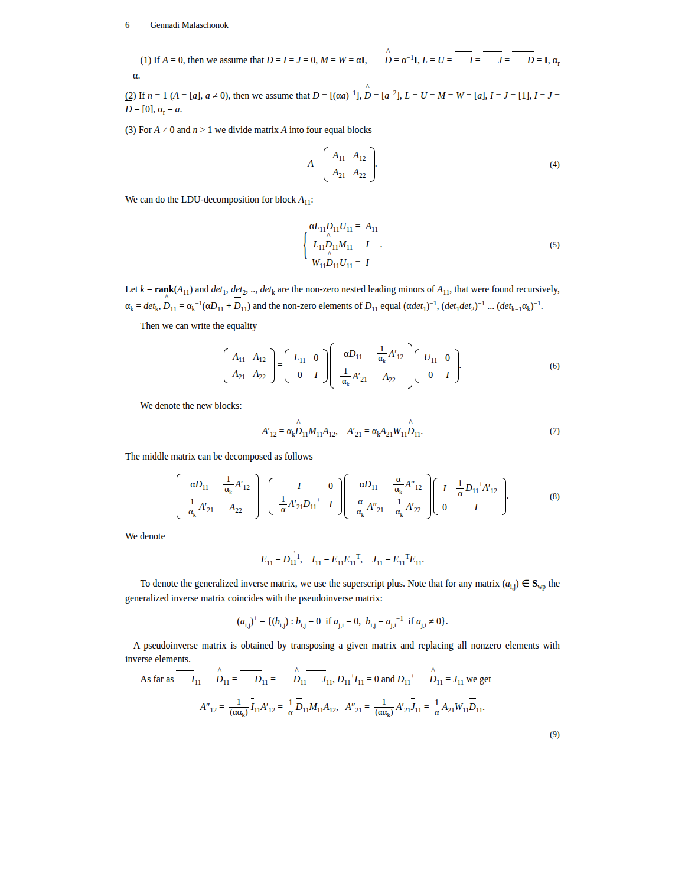6 Gennadi Malaschonok
(1) If A = 0, then we assume that D = I = J = 0, M = W = αI, ^D = α−1I, L = U = I = J = D = I, αr = α.
(2) If n = 1 (A = [a], a ≠ 0), then we assume that D = [(αa)−1], ^D = [a−2], L = U = M = W = [a], I = J = [1], I = J = D = [0], αr = a.
(3) For A ≠ 0 and n > 1 we divide matrix A into four equal blocks
A =
| A 11 | A 12 |
| A 21 | A 22 |
. (4)
We can do the LDU-decomposition for block A11:
| α L 11 D 11 U 11 = | A 11 |
| L 11 ^ D 11 M 11 = | I |
| W 11 ^ D 11 U 11 = | I |
. (5)
Let k = rank(A11) and det1, det2, .., detk are the non-zero nested leading minors of A11, that were found recursively, αk = detk, ^D11 = αk−1(αD11 + D11) and the non-zero elements of D11 equal (αdet1)−1, (det1det2)−1 ... (detk−1αk)−1.
Then we can write the equality
| A 11 | A 12 |
| A 21 | A 22 |
=
| L 11 | 0 |
| 0 | I |
| α D 11 | 1 α k A ′ 12 |
| 1 α k A ′ 21 | A 22 |
| U 11 | 0 |
| 0 | I |
. (6)
We denote the new blocks:
A′12 = αk^D11M11A12, A′21 = αkA21W11^D11. (7)
The middle matrix can be decomposed as follows
| α D 11 | 1 α k A ′ 12 |
| 1 α k A ′ 21 | A 22 |
=
| I | 0 |
| 1 α A ′ 21 D 11 + | I |
| α D 11 | α α k A ″ 12 |
| α α k A ″ 21 | 1 α k A ′ 22 |
| I | 1 α D 11 + A ′ 12 |
| 0 | I |
. (8)
We denote
E11 = D→111, I11 = E11E11T, J11 = E11TE11.
To denote the generalized inverse matrix, we use the superscript plus. Note that for any matrix (ai,j) ∈ Swp the generalized inverse matrix coincides with the pseudoinverse matrix:
(ai,j)+ = {(bi,j) : bi,j = 0 if aj,i = 0, bi,j = aj,i−1 if aj,i ≠ 0}.
A pseudoinverse matrix is obtained by transposing a given matrix and replacing all nonzero elements with inverse elements.
As far as I11^D11 = D11 = ^D11 J11, D11+I11 = 0 and D11+^D11 = J11 we get
A″12 = 1(ααk) I11A′12 = 1 α D11M11A12, A″21 = 1(ααk) A′21 J11 = 1 α A21W11 D11.
(9)